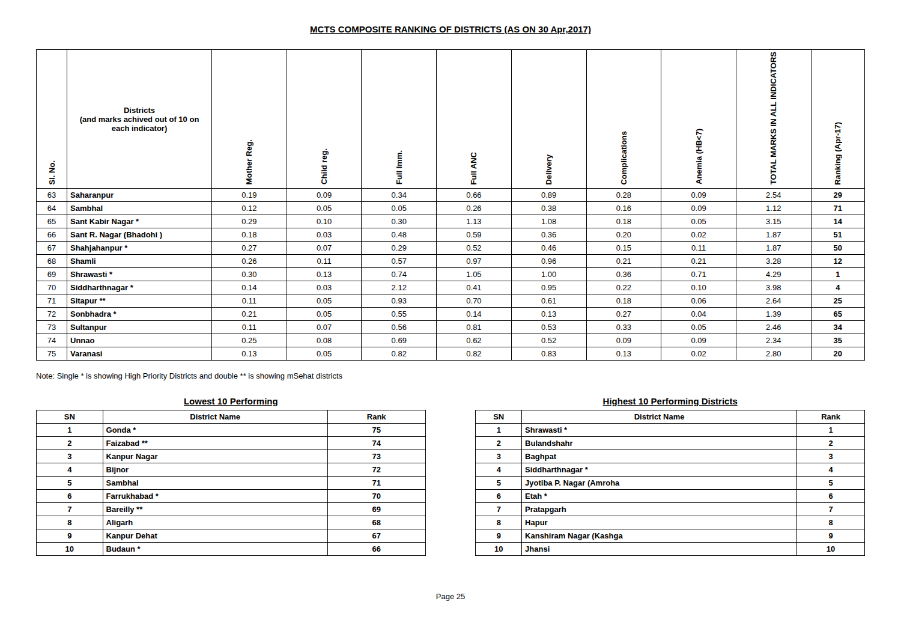MCTS COMPOSITE RANKING OF DISTRICTS (AS ON 30 Apr,2017)
| Sl. No. | Districts (and marks achived out of 10 on each indicator) | Mother Reg. | Child reg. | Full Imm. | Full ANC | Delivery | Complications | Anemia (HB<7) | TOTAL MARKS IN ALL INDICATORS | Ranking (Apr-17) |
| --- | --- | --- | --- | --- | --- | --- | --- | --- | --- | --- |
| 63 | Saharanpur | 0.19 | 0.09 | 0.34 | 0.66 | 0.89 | 0.28 | 0.09 | 2.54 | 29 |
| 64 | Sambhal | 0.12 | 0.05 | 0.05 | 0.26 | 0.38 | 0.16 | 0.09 | 1.12 | 71 |
| 65 | Sant Kabir Nagar * | 0.29 | 0.10 | 0.30 | 1.13 | 1.08 | 0.18 | 0.05 | 3.15 | 14 |
| 66 | Sant R. Nagar (Bhadohi ) | 0.18 | 0.03 | 0.48 | 0.59 | 0.36 | 0.20 | 0.02 | 1.87 | 51 |
| 67 | Shahjahanpur * | 0.27 | 0.07 | 0.29 | 0.52 | 0.46 | 0.15 | 0.11 | 1.87 | 50 |
| 68 | Shamli | 0.26 | 0.11 | 0.57 | 0.97 | 0.96 | 0.21 | 0.21 | 3.28 | 12 |
| 69 | Shrawasti * | 0.30 | 0.13 | 0.74 | 1.05 | 1.00 | 0.36 | 0.71 | 4.29 | 1 |
| 70 | Siddharthnagar * | 0.14 | 0.03 | 2.12 | 0.41 | 0.95 | 0.22 | 0.10 | 3.98 | 4 |
| 71 | Sitapur ** | 0.11 | 0.05 | 0.93 | 0.70 | 0.61 | 0.18 | 0.06 | 2.64 | 25 |
| 72 | Sonbhadra * | 0.21 | 0.05 | 0.55 | 0.14 | 0.13 | 0.27 | 0.04 | 1.39 | 65 |
| 73 | Sultanpur | 0.11 | 0.07 | 0.56 | 0.81 | 0.53 | 0.33 | 0.05 | 2.46 | 34 |
| 74 | Unnao | 0.25 | 0.08 | 0.69 | 0.62 | 0.52 | 0.09 | 0.09 | 2.34 | 35 |
| 75 | Varanasi | 0.13 | 0.05 | 0.82 | 0.82 | 0.83 | 0.13 | 0.02 | 2.80 | 20 |
Note: Single * is showing High Priority Districts and double ** is showing mSehat districts
Lowest 10 Performing
| SN | District Name | Rank |
| --- | --- | --- |
| 1 | Gonda * | 75 |
| 2 | Faizabad ** | 74 |
| 3 | Kanpur Nagar | 73 |
| 4 | Bijnor | 72 |
| 5 | Sambhal | 71 |
| 6 | Farrukhabad * | 70 |
| 7 | Bareilly ** | 69 |
| 8 | Aligarh | 68 |
| 9 | Kanpur Dehat | 67 |
| 10 | Budaun * | 66 |
Highest 10 Performing Districts
| SN | District Name | Rank |
| --- | --- | --- |
| 1 | Shrawasti * | 1 |
| 2 | Bulandshahr | 2 |
| 3 | Baghpat | 3 |
| 4 | Siddharthnagar * | 4 |
| 5 | Jyotiba P. Nagar (Amroha | 5 |
| 6 | Etah * | 6 |
| 7 | Pratapgarh | 7 |
| 8 | Hapur | 8 |
| 9 | Kanshiram Nagar (Kashga | 9 |
| 10 | Jhansi | 10 |
Page 25